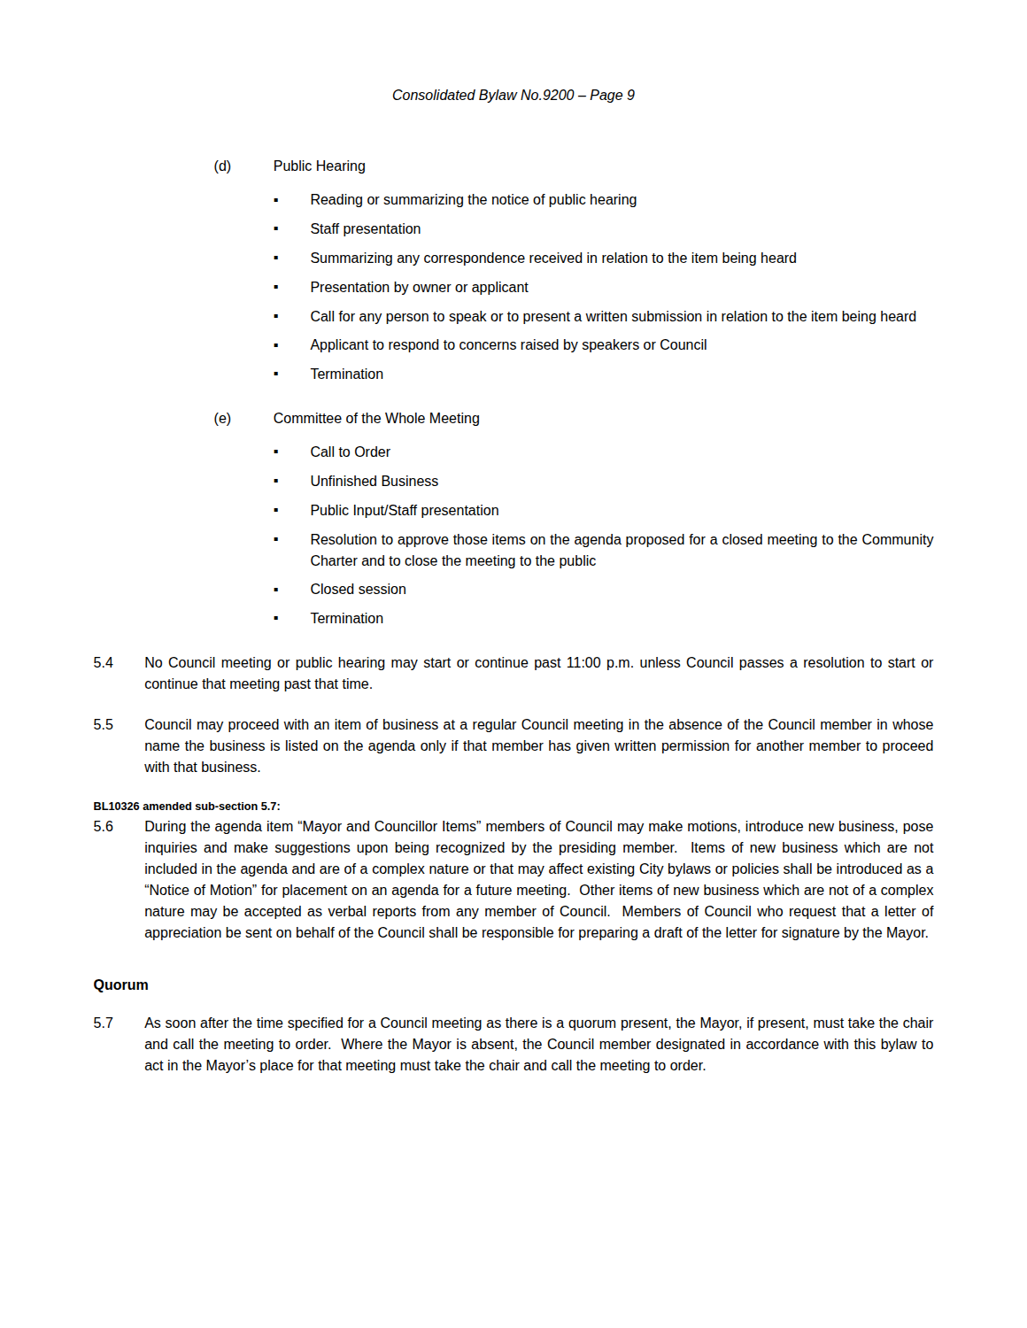Consolidated Bylaw No.9200 – Page 9
(d) Public Hearing
Reading or summarizing the notice of public hearing
Staff presentation
Summarizing any correspondence received in relation to the item being heard
Presentation by owner or applicant
Call for any person to speak or to present a written submission in relation to the item being heard
Applicant to respond to concerns raised by speakers or Council
Termination
(e) Committee of the Whole Meeting
Call to Order
Unfinished Business
Public Input/Staff presentation
Resolution to approve those items on the agenda proposed for a closed meeting to the Community Charter and to close the meeting to the public
Closed session
Termination
5.4 No Council meeting or public hearing may start or continue past 11:00 p.m. unless Council passes a resolution to start or continue that meeting past that time.
5.5 Council may proceed with an item of business at a regular Council meeting in the absence of the Council member in whose name the business is listed on the agenda only if that member has given written permission for another member to proceed with that business.
BL10326 amended sub-section 5.7:
5.6 During the agenda item “Mayor and Councillor Items” members of Council may make motions, introduce new business, pose inquiries and make suggestions upon being recognized by the presiding member. Items of new business which are not included in the agenda and are of a complex nature or that may affect existing City bylaws or policies shall be introduced as a “Notice of Motion” for placement on an agenda for a future meeting. Other items of new business which are not of a complex nature may be accepted as verbal reports from any member of Council. Members of Council who request that a letter of appreciation be sent on behalf of the Council shall be responsible for preparing a draft of the letter for signature by the Mayor.
Quorum
5.7 As soon after the time specified for a Council meeting as there is a quorum present, the Mayor, if present, must take the chair and call the meeting to order. Where the Mayor is absent, the Council member designated in accordance with this bylaw to act in the Mayor’s place for that meeting must take the chair and call the meeting to order.